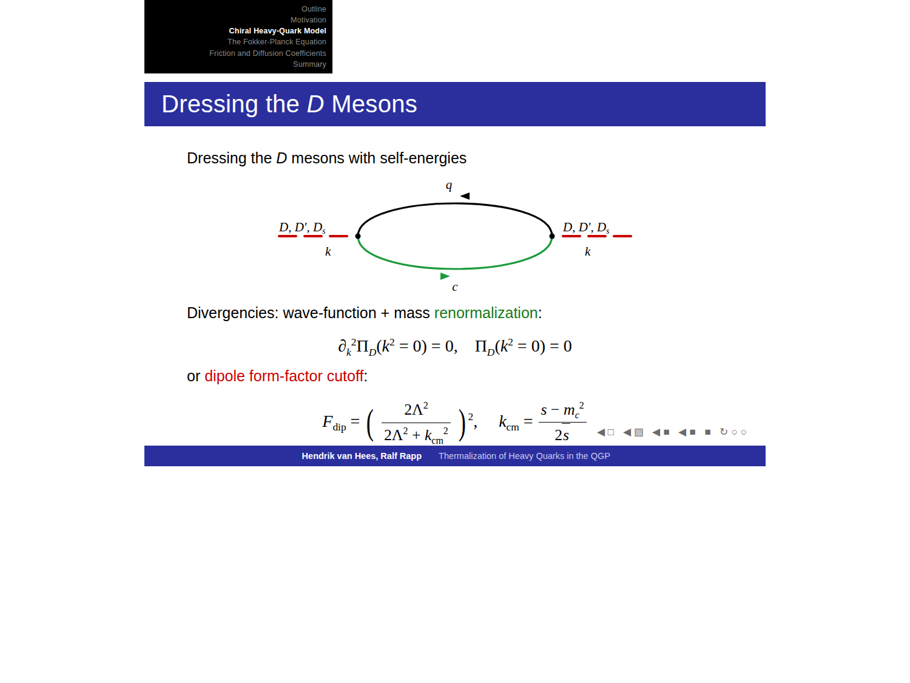Outline
Motivation
Chiral Heavy-Quark Model
The Fokker-Planck Equation
Friction and Diffusion Coefficients
Summary
Dressing the D Mesons
Dressing the D mesons with self-energies
q c D, D′, Ds D, D′, Ds k k
Divergencies: wave-function + mass renormalization:
∂k2ΠD(k2 = 0) = 0, ΠD(k2 = 0) = 0
or dipole form-factor cutoff:
Fdip = ( 2Λ2 2Λ2 + kcm2 )2, kcm = s − mc2 2s
◀□ ◀▧ ◀■ ◀■ ■ ↻○○
Hendrik van Hees, Ralf Rapp
Thermalization of Heavy Quarks in the QGP